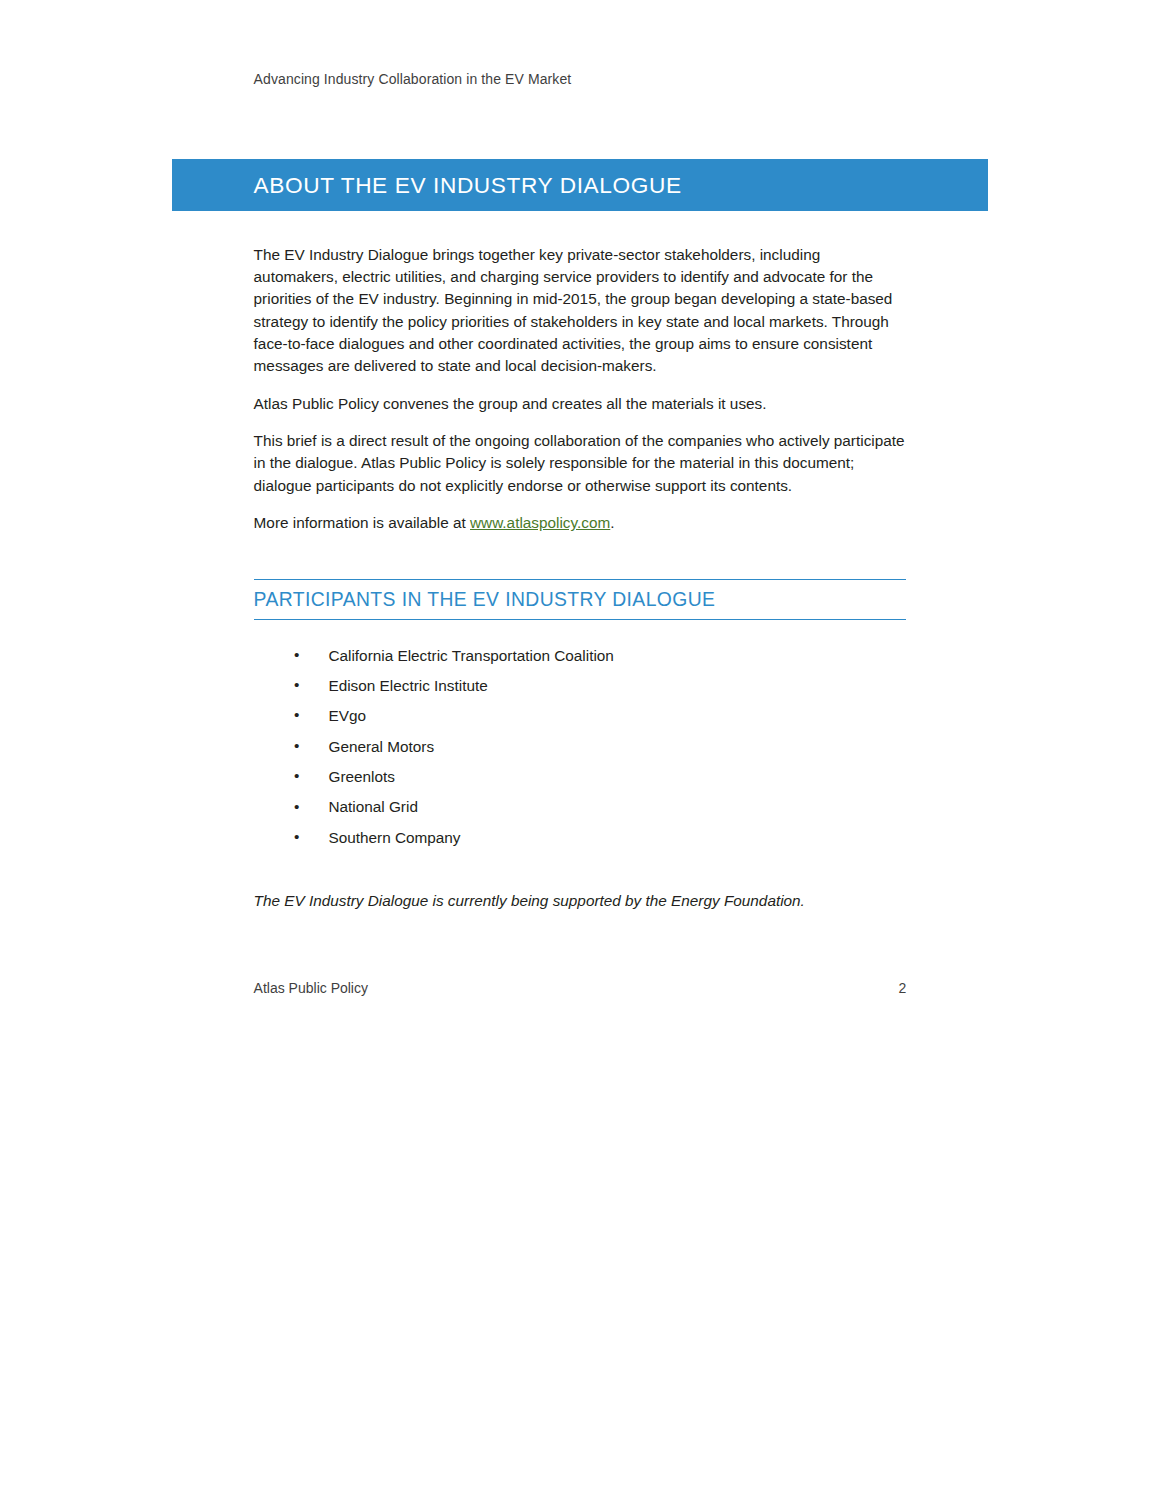Advancing Industry Collaboration in the EV Market
ABOUT THE EV INDUSTRY DIALOGUE
The EV Industry Dialogue brings together key private-sector stakeholders, including automakers, electric utilities, and charging service providers to identify and advocate for the priorities of the EV industry. Beginning in mid-2015, the group began developing a state-based strategy to identify the policy priorities of stakeholders in key state and local markets. Through face-to-face dialogues and other coordinated activities, the group aims to ensure consistent messages are delivered to state and local decision-makers.
Atlas Public Policy convenes the group and creates all the materials it uses.
This brief is a direct result of the ongoing collaboration of the companies who actively participate in the dialogue. Atlas Public Policy is solely responsible for the material in this document; dialogue participants do not explicitly endorse or otherwise support its contents.
More information is available at www.atlaspolicy.com.
PARTICIPANTS IN THE EV INDUSTRY DIALOGUE
California Electric Transportation Coalition
Edison Electric Institute
EVgo
General Motors
Greenlots
National Grid
Southern Company
The EV Industry Dialogue is currently being supported by the Energy Foundation.
Atlas Public Policy
2